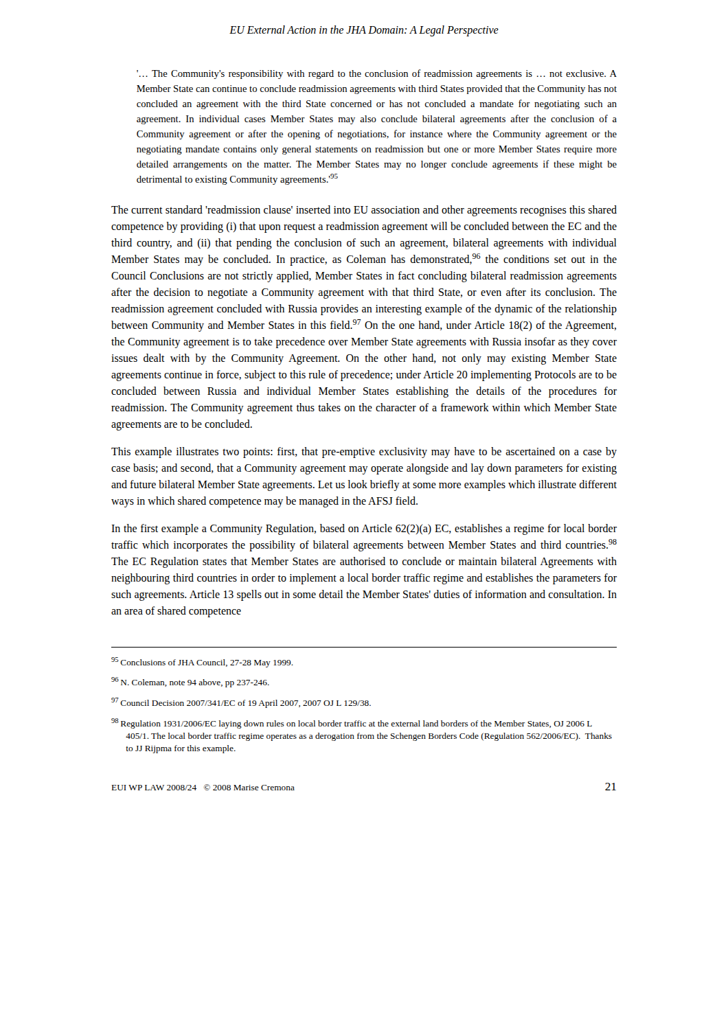EU External Action in the JHA Domain: A Legal Perspective
'… The Community's responsibility with regard to the conclusion of readmission agreements is … not exclusive. A Member State can continue to conclude readmission agreements with third States provided that the Community has not concluded an agreement with the third State concerned or has not concluded a mandate for negotiating such an agreement. In individual cases Member States may also conclude bilateral agreements after the conclusion of a Community agreement or after the opening of negotiations, for instance where the Community agreement or the negotiating mandate contains only general statements on readmission but one or more Member States require more detailed arrangements on the matter. The Member States may no longer conclude agreements if these might be detrimental to existing Community agreements.'95
The current standard 'readmission clause' inserted into EU association and other agreements recognises this shared competence by providing (i) that upon request a readmission agreement will be concluded between the EC and the third country, and (ii) that pending the conclusion of such an agreement, bilateral agreements with individual Member States may be concluded. In practice, as Coleman has demonstrated,96 the conditions set out in the Council Conclusions are not strictly applied, Member States in fact concluding bilateral readmission agreements after the decision to negotiate a Community agreement with that third State, or even after its conclusion. The readmission agreement concluded with Russia provides an interesting example of the dynamic of the relationship between Community and Member States in this field.97 On the one hand, under Article 18(2) of the Agreement, the Community agreement is to take precedence over Member State agreements with Russia insofar as they cover issues dealt with by the Community Agreement. On the other hand, not only may existing Member State agreements continue in force, subject to this rule of precedence; under Article 20 implementing Protocols are to be concluded between Russia and individual Member States establishing the details of the procedures for readmission. The Community agreement thus takes on the character of a framework within which Member State agreements are to be concluded.
This example illustrates two points: first, that pre-emptive exclusivity may have to be ascertained on a case by case basis; and second, that a Community agreement may operate alongside and lay down parameters for existing and future bilateral Member State agreements. Let us look briefly at some more examples which illustrate different ways in which shared competence may be managed in the AFSJ field.
In the first example a Community Regulation, based on Article 62(2)(a) EC, establishes a regime for local border traffic which incorporates the possibility of bilateral agreements between Member States and third countries.98 The EC Regulation states that Member States are authorised to conclude or maintain bilateral Agreements with neighbouring third countries in order to implement a local border traffic regime and establishes the parameters for such agreements. Article 13 spells out in some detail the Member States' duties of information and consultation. In an area of shared competence
95 Conclusions of JHA Council, 27-28 May 1999.
96 N. Coleman, note 94 above, pp 237-246.
97 Council Decision 2007/341/EC of 19 April 2007, 2007 OJ L 129/38.
98 Regulation 1931/2006/EC laying down rules on local border traffic at the external land borders of the Member States, OJ 2006 L 405/1. The local border traffic regime operates as a derogation from the Schengen Borders Code (Regulation 562/2006/EC). Thanks to JJ Rijpma for this example.
EUI WP LAW 2008/24 © 2008 Marise Cremona 21